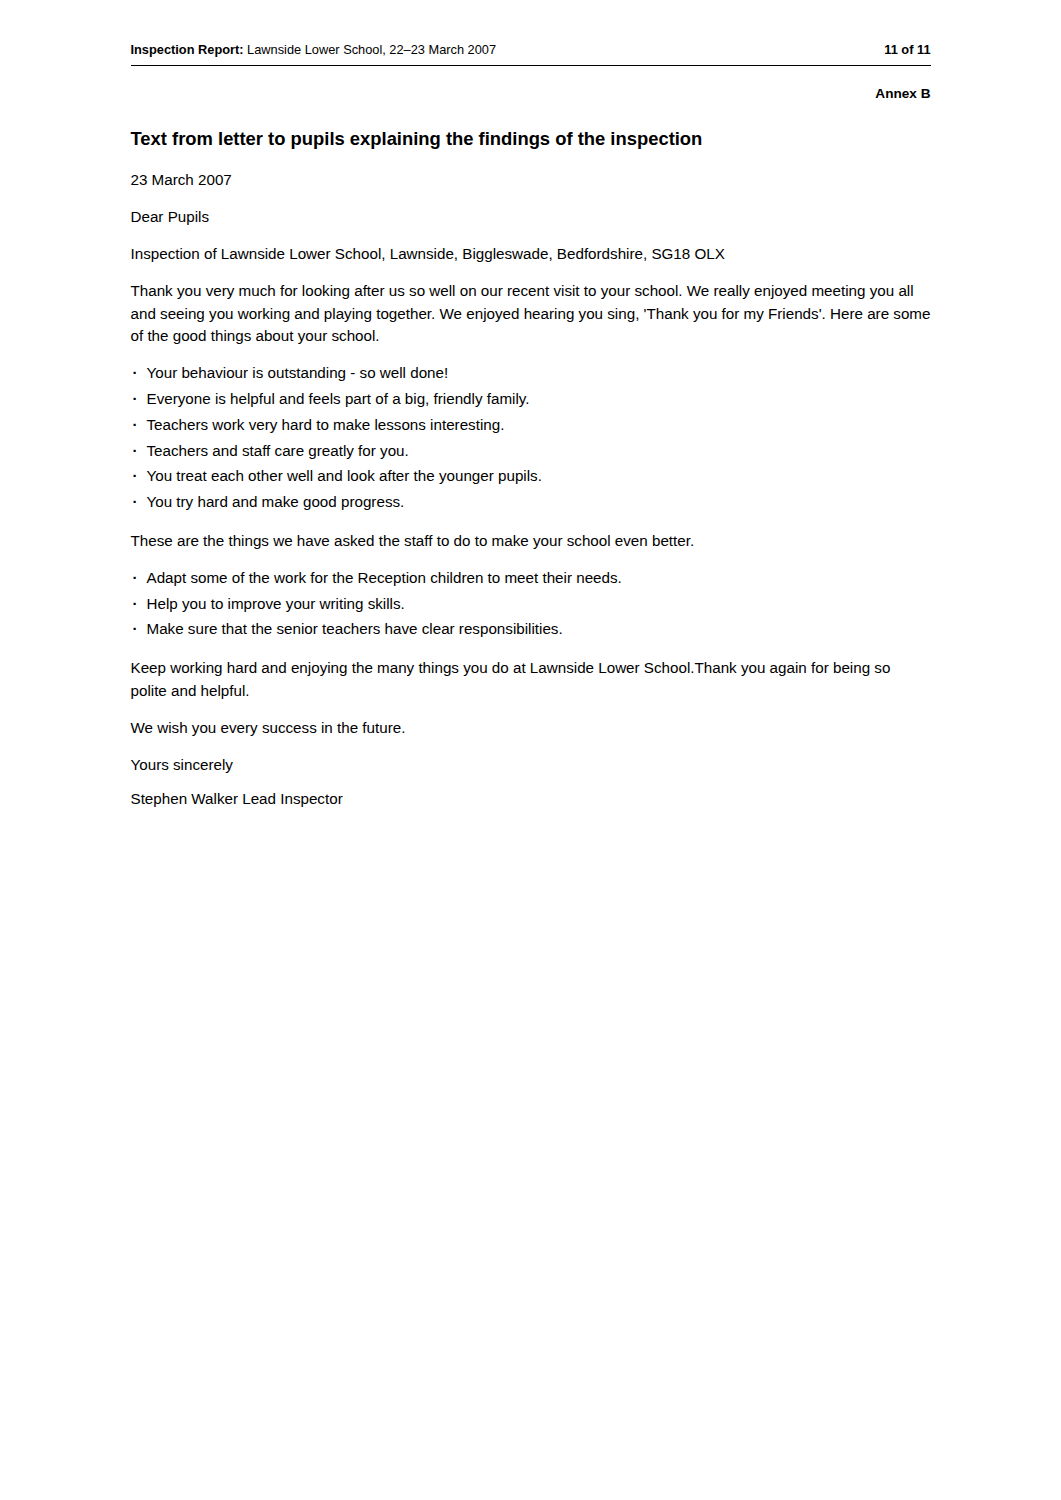Inspection Report: Lawnside Lower School, 22–23 March 2007
11 of 11
Annex B
Text from letter to pupils explaining the findings of the inspection
23 March 2007
Dear Pupils
Inspection of Lawnside Lower School, Lawnside, Biggleswade, Bedfordshire, SG18 OLX
Thank you very much for looking after us so well on our recent visit to your school. We really enjoyed meeting you all and seeing you working and playing together. We enjoyed hearing you sing, 'Thank you for my Friends'. Here are some of the good things about your school.
Your behaviour is outstanding - so well done!
Everyone is helpful and feels part of a big, friendly family.
Teachers work very hard to make lessons interesting.
Teachers and staff care greatly for you.
You treat each other well and look after the younger pupils.
You try hard and make good progress.
These are the things we have asked the staff to do to make your school even better.
Adapt some of the work for the Reception children to meet their needs.
Help you to improve your writing skills.
Make sure that the senior teachers have clear responsibilities.
Keep working hard and enjoying the many things you do at Lawnside Lower School.Thank you again for being so polite and helpful.
We wish you every success in the future.
Yours sincerely
Stephen Walker Lead Inspector